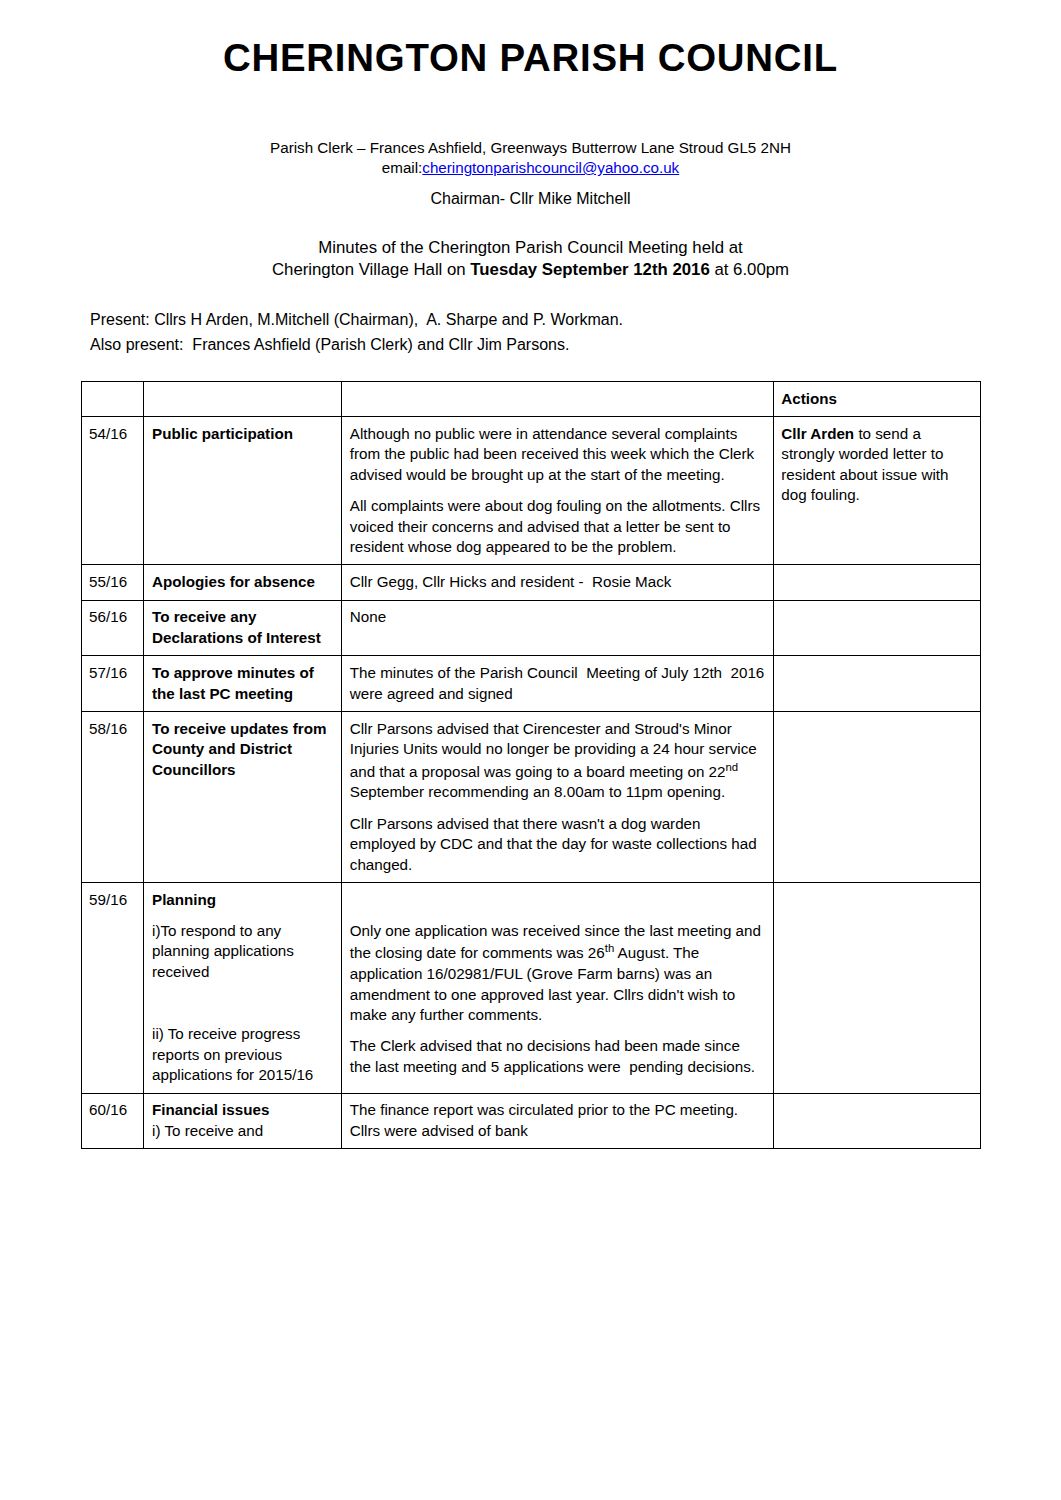CHERINGTON PARISH COUNCIL
Parish Clerk – Frances Ashfield, Greenways Butterrow Lane Stroud GL5 2NH
email:cheringtonparishcouncil@yahoo.co.uk
Chairman- Cllr Mike Mitchell
Minutes of the Cherington Parish Council Meeting held at
Cherington Village Hall on Tuesday September 12th 2016 at 6.00pm
Present: Cllrs H Arden, M.Mitchell (Chairman), A. Sharpe and P. Workman.
Also present: Frances Ashfield (Parish Clerk) and Cllr Jim Parsons.
| | | | Actions |
| --- | --- | --- | --- |
| 54/16 | Public participation | Although no public were in attendance several complaints from the public had been received this week which the Clerk advised would be brought up at the start of the meeting. All complaints were about dog fouling on the allotments. Cllrs voiced their concerns and advised that a letter be sent to resident whose dog appeared to be the problem. | Cllr Arden to send a strongly worded letter to resident about issue with dog fouling. |
| 55/16 | Apologies for absence | Cllr Gegg, Cllr Hicks and resident - Rosie Mack | |
| 56/16 | To receive any Declarations of Interest | None | |
| 57/16 | To approve minutes of the last PC meeting | The minutes of the Parish Council Meeting of July 12th 2016 were agreed and signed | |
| 58/16 | To receive updates from County and District Councillors | Cllr Parsons advised that Cirencester and Stroud's Minor Injuries Units would no longer be providing a 24 hour service and that a proposal was going to a board meeting on 22 nd September recommending an 8.00am to 11pm opening. Cllr Parsons advised that there wasn't a dog warden employed by CDC and that the day for waste collections had changed. | |
| 59/16 | Planning i)To respond to any planning applications received ii) To receive progress reports on previous applications for 2015/16 | Only one application was received since the last meeting and the closing date for comments was 26 th August. The application 16/02981/FUL (Grove Farm barns) was an amendment to one approved last year. Cllrs didn't wish to make any further comments. The Clerk advised that no decisions had been made since the last meeting and 5 applications were pending decisions. | |
| 60/16 | Financial issues i) To receive and | The finance report was circulated prior to the PC meeting. Cllrs were advised of bank | |